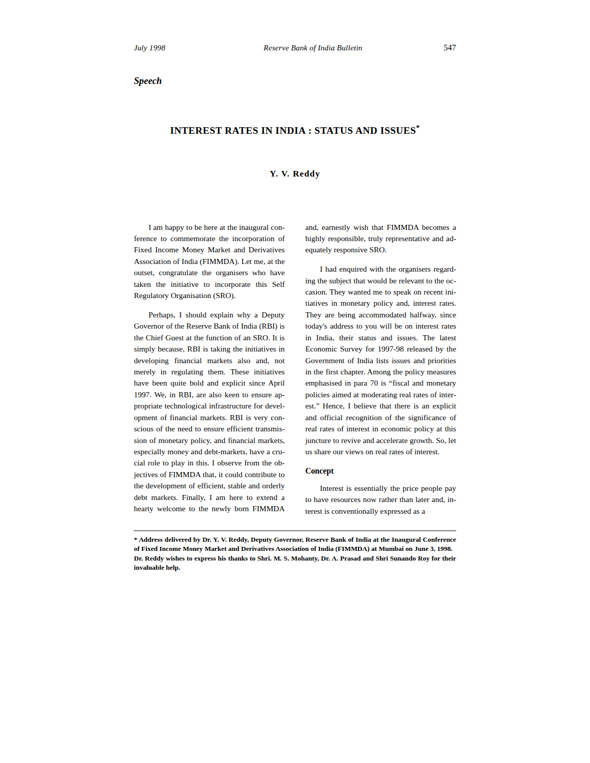July 1998 Reserve Bank of India Bulletin 547
Speech
INTEREST RATES IN INDIA : STATUS AND ISSUES*
Y. V. Reddy
I am happy to be here at the inaugural conference to commemorate the incorporation of Fixed Income Money Market and Derivatives Association of India (FIMMDA). Let me, at the outset, congratulate the organisers who have taken the initiative to incorporate this Self Regulatory Organisation (SRO).
Perhaps, I should explain why a Deputy Governor of the Reserve Bank of India (RBI) is the Chief Guest at the function of an SRO. It is simply because, RBI is taking the initiatives in developing financial markets also and, not merely in regulating them. These initiatives have been quite bold and explicit since April 1997. We, in RBI, are also keen to ensure appropriate technological infrastructure for development of financial markets. RBI is very conscious of the need to ensure efficient transmission of monetary policy, and financial markets, especially money and debt-markets, have a crucial role to play in this. I observe from the objectives of FIMMDA that, it could contribute to the development of efficient, stable and orderly debt markets. Finally, I am here to extend a hearty welcome to the newly born FIMMDA and, earnestly wish that FIMMDA becomes a highly responsible, truly representative and adequately responsive SRO.
I had enquired with the organisers regarding the subject that would be relevant to the occasion. They wanted me to speak on recent initiatives in monetary policy and, interest rates. They are being accommodated halfway, since today's address to you will be on interest rates in India, their status and issues. The latest Economic Survey for 1997-98 released by the Government of India lists issues and priorities in the first chapter. Among the policy measures emphasised in para 70 is “fiscal and monetary policies aimed at moderating real rates of interest.” Hence, I believe that there is an explicit and official recognition of the significance of real rates of interest in economic policy at this juncture to revive and accelerate growth. So, let us share our views on real rates of interest.
Concept
Interest is essentially the price people pay to have resources now rather than later and, interest is conventionally expressed as a
* Address delivered by Dr. Y. V. Reddy, Deputy Governor, Reserve Bank of India at the Inaugural Conference of Fixed Income Money Market and Derivatives Association of India (FIMMDA) at Mumbai on June 3, 1998.
Dr. Reddy wishes to express his thanks to Shri. M. S. Mohanty, Dr. A. Prasad and Shri Sunando Roy for their invaluable help.